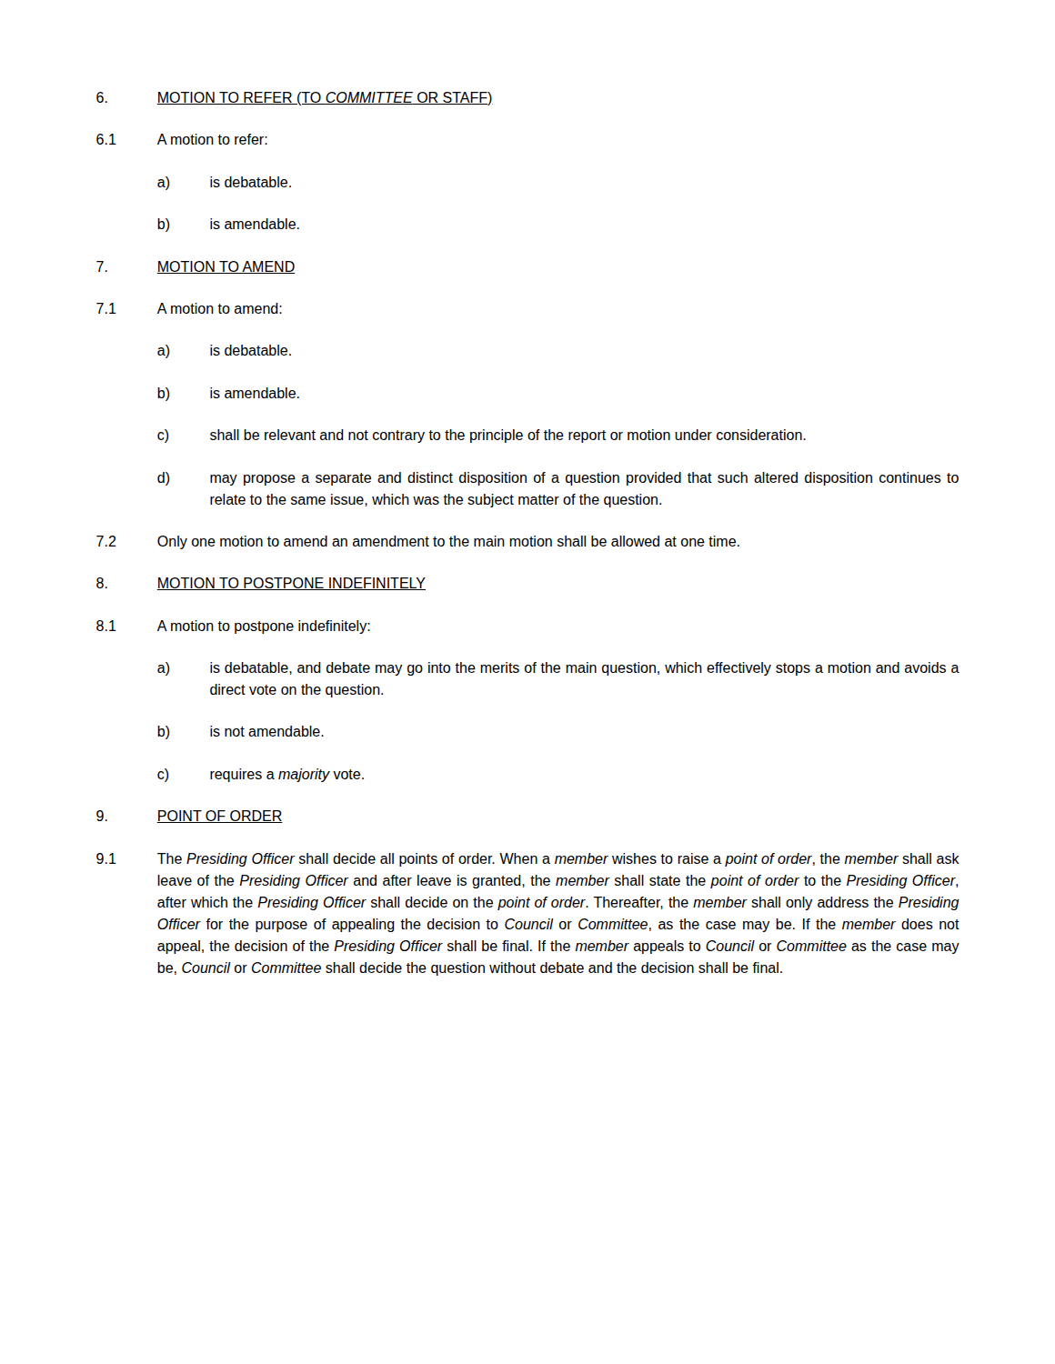6. Motion to Refer (to Committee or Staff)
6.1 A motion to refer:
a) is debatable.
b) is amendable.
7. Motion to Amend
7.1 A motion to amend:
a) is debatable.
b) is amendable.
c) shall be relevant and not contrary to the principle of the report or motion under consideration.
d) may propose a separate and distinct disposition of a question provided that such altered disposition continues to relate to the same issue, which was the subject matter of the question.
7.2 Only one motion to amend an amendment to the main motion shall be allowed at one time.
8. Motion to Postpone Indefinitely
8.1 A motion to postpone indefinitely:
a) is debatable, and debate may go into the merits of the main question, which effectively stops a motion and avoids a direct vote on the question.
b) is not amendable.
c) requires a majority vote.
9. Point of Order
9.1 The Presiding Officer shall decide all points of order. When a member wishes to raise a point of order, the member shall ask leave of the Presiding Officer and after leave is granted, the member shall state the point of order to the Presiding Officer, after which the Presiding Officer shall decide on the point of order. Thereafter, the member shall only address the Presiding Officer for the purpose of appealing the decision to Council or Committee, as the case may be. If the member does not appeal, the decision of the Presiding Officer shall be final. If the member appeals to Council or Committee as the case may be, Council or Committee shall decide the question without debate and the decision shall be final.